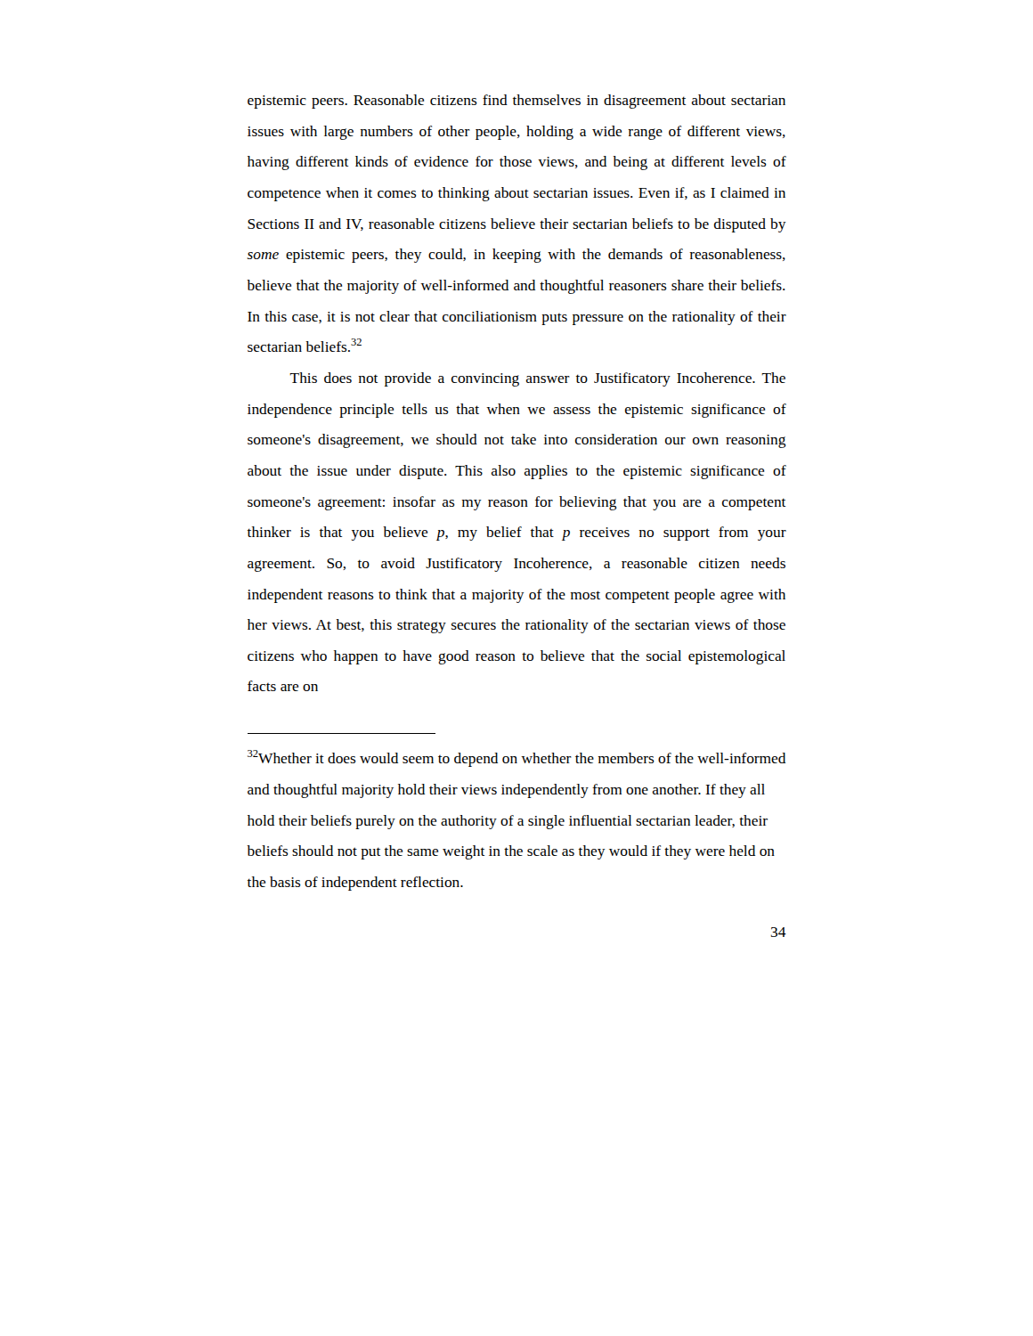epistemic peers. Reasonable citizens find themselves in disagreement about sectarian issues with large numbers of other people, holding a wide range of different views, having different kinds of evidence for those views, and being at different levels of competence when it comes to thinking about sectarian issues. Even if, as I claimed in Sections II and IV, reasonable citizens believe their sectarian beliefs to be disputed by some epistemic peers, they could, in keeping with the demands of reasonableness, believe that the majority of well-informed and thoughtful reasoners share their beliefs. In this case, it is not clear that conciliationism puts pressure on the rationality of their sectarian beliefs.32
This does not provide a convincing answer to Justificatory Incoherence. The independence principle tells us that when we assess the epistemic significance of someone's disagreement, we should not take into consideration our own reasoning about the issue under dispute. This also applies to the epistemic significance of someone's agreement: insofar as my reason for believing that you are a competent thinker is that you believe p, my belief that p receives no support from your agreement. So, to avoid Justificatory Incoherence, a reasonable citizen needs independent reasons to think that a majority of the most competent people agree with her views. At best, this strategy secures the rationality of the sectarian views of those citizens who happen to have good reason to believe that the social epistemological facts are on
32Whether it does would seem to depend on whether the members of the well-informed and thoughtful majority hold their views independently from one another. If they all hold their beliefs purely on the authority of a single influential sectarian leader, their beliefs should not put the same weight in the scale as they would if they were held on the basis of independent reflection.
34